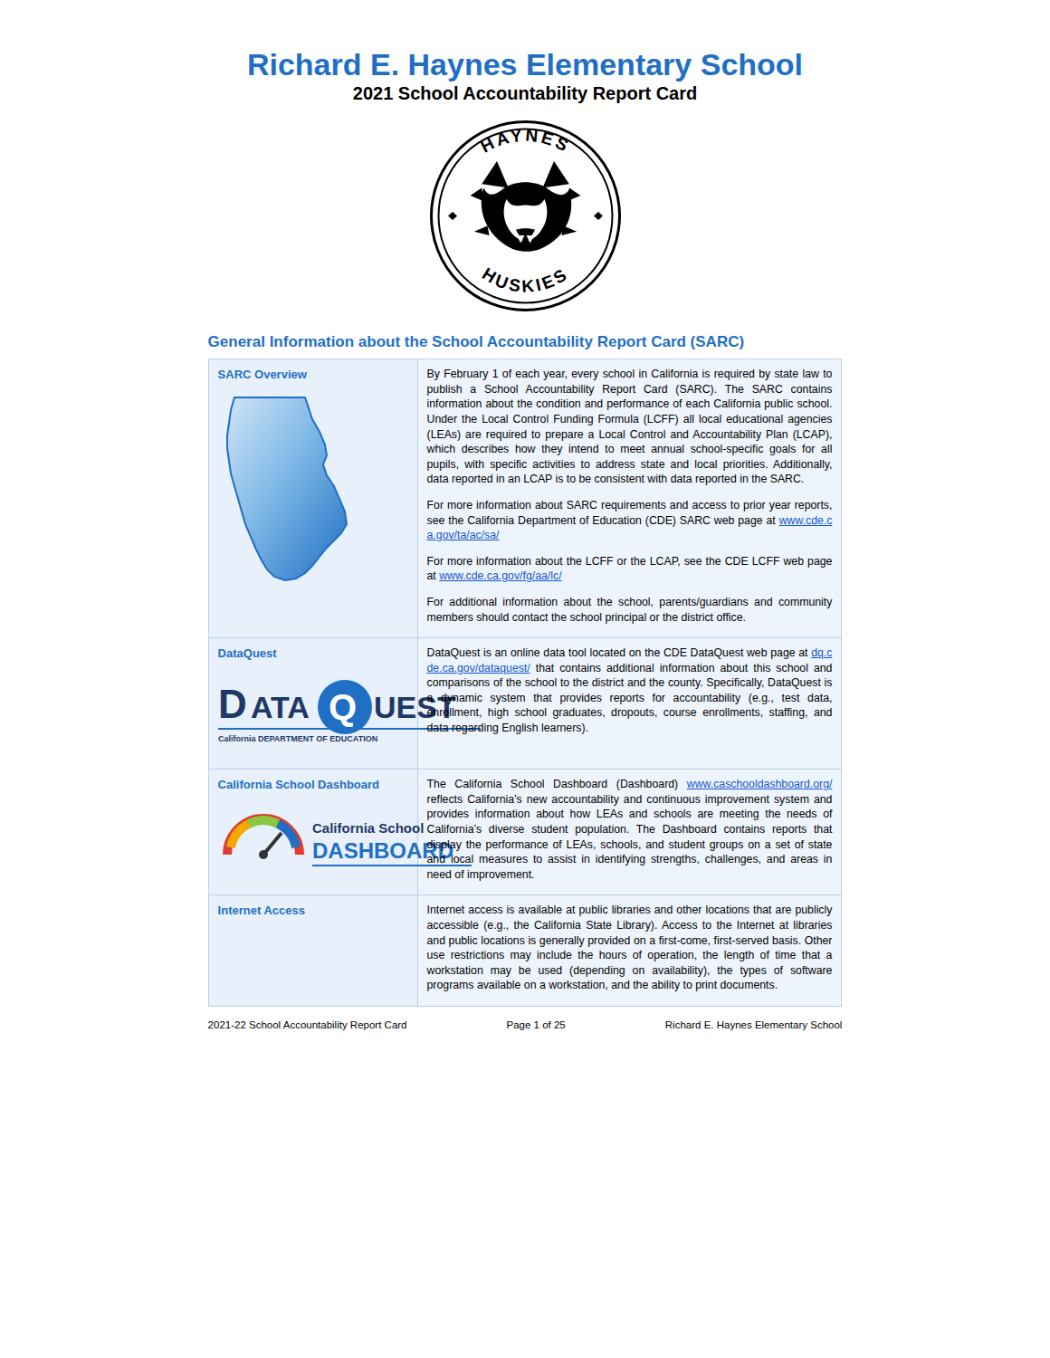Richard E. Haynes Elementary School
2021 School Accountability Report Card
HAYNES HUSKIES
General Information about the School Accountability Report Card (SARC)
| SARC Overview | By February 1 of each year, every school in California is required by state law to publish a School Accountability Report Card (SARC). The SARC contains information about the condition and performance of each California public school. Under the Local Control Funding Formula (LCFF) all local educational agencies (LEAs) are required to prepare a Local Control and Accountability Plan (LCAP), which describes how they intend to meet annual school-specific goals for all pupils, with specific activities to address state and local priorities. Additionally, data reported in an LCAP is to be consistent with data reported in the SARC. For more information about SARC requirements and access to prior year reports, see the California Department of Education (CDE) SARC web page at www.cde.ca.gov/ta/ac/sa/ For more information about the LCFF or the LCAP, see the CDE LCFF web page at www.cde.ca.gov/fg/aa/lc/ For additional information about the school, parents/guardians and community members should contact the school principal or the district office. |
| DataQuest D ATA Q UEST California DEPARTMENT OF EDUCATION | DataQuest is an online data tool located on the CDE DataQuest web page at dq.cde.ca.gov/dataquest/ that contains additional information about this school and comparisons of the school to the district and the county. Specifically, DataQuest is a dynamic system that provides reports for accountability (e.g., test data, enrollment, high school graduates, dropouts, course enrollments, staffing, and data regarding English learners). |
| California School Dashboard California School DASHBOARD | The California School Dashboard (Dashboard) www.caschooldashboard.org/ reflects California’s new accountability and continuous improvement system and provides information about how LEAs and schools are meeting the needs of California’s diverse student population. The Dashboard contains reports that display the performance of LEAs, schools, and student groups on a set of state and local measures to assist in identifying strengths, challenges, and areas in need of improvement. |
| Internet Access | Internet access is available at public libraries and other locations that are publicly accessible (e.g., the California State Library). Access to the Internet at libraries and public locations is generally provided on a first-come, first-served basis. Other use restrictions may include the hours of operation, the length of time that a workstation may be used (depending on availability), the types of software programs available on a workstation, and the ability to print documents. |
2021-22 School Accountability Report Card Page 1 of 25 Richard E. Haynes Elementary School